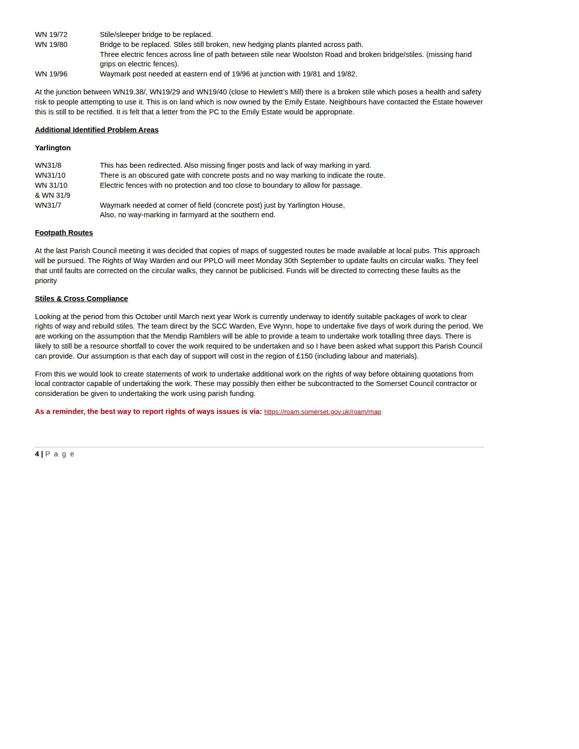| WN 19/72 | Stile/sleeper bridge to be replaced. |
| WN 19/80 | Bridge to be replaced. Stiles still broken, new hedging plants planted across path. |
| | Three electric fences across line of path between stile near Woolston Road and broken bridge/stiles. (missing hand grips on electric fences). |
| WN 19/96 | Waymark post needed at eastern end of 19/96 at junction with 19/81 and 19/82. |
At the junction between WN19.38/, WN19/29 and WN19/40 (close to Hewlett’s Mill) there is a broken stile which poses a health and safety risk to people attempting to use it. This is on land which is now owned by the Emily Estate. Neighbours have contacted the Estate however this is still to be rectified. It is felt that a letter from the PC to the Emily Estate would be appropriate.
Additional Identified Problem Areas
Yarlington
| WN31/8 | This has been redirected. Also missing finger posts and lack of way marking in yard. |
| WN31/10 | There is an obscured gate with concrete posts and no way marking to indicate the route. |
| WN 31/10 & WN 31/9 | Electric fences with no protection and too close to boundary to allow for passage. |
| WN31/7 | Waymark needed at corner of field (concrete post) just by Yarlington House, Also, no way-marking in farmyard at the southern end. |
Footpath Routes
At the last Parish Council meeting it was decided that copies of maps of suggested routes be made available at local pubs. This approach will be pursued. The Rights of Way Warden and our PPLO will meet Monday 30th September to update faults on circular walks. They feel that until faults are corrected on the circular walks, they cannot be publicised. Funds will be directed to correcting these faults as the priority
Stiles & Cross Compliance
Looking at the period from this October until March next year Work is currently underway to identify suitable packages of work to clear rights of way and rebuild stiles. The team direct by the SCC Warden, Eve Wynn, hope to undertake five days of work during the period. We are working on the assumption that the Mendip Ramblers will be able to provide a team to undertake work totalling three days. There is likely to still be a resource shortfall to cover the work required to be undertaken and so I have been asked what support this Parish Council can provide. Our assumption is that each day of support will cost in the region of £150 (including labour and materials).
From this we would look to create statements of work to undertake additional work on the rights of way before obtaining quotations from local contractor capable of undertaking the work. These may possibly then either be subcontracted to the Somerset Council contractor or consideration be given to undertaking the work using parish funding.
As a reminder, the best way to report rights of ways issues is via: https://roam.somerset.gov.uk/roam/map
4 | P a g e